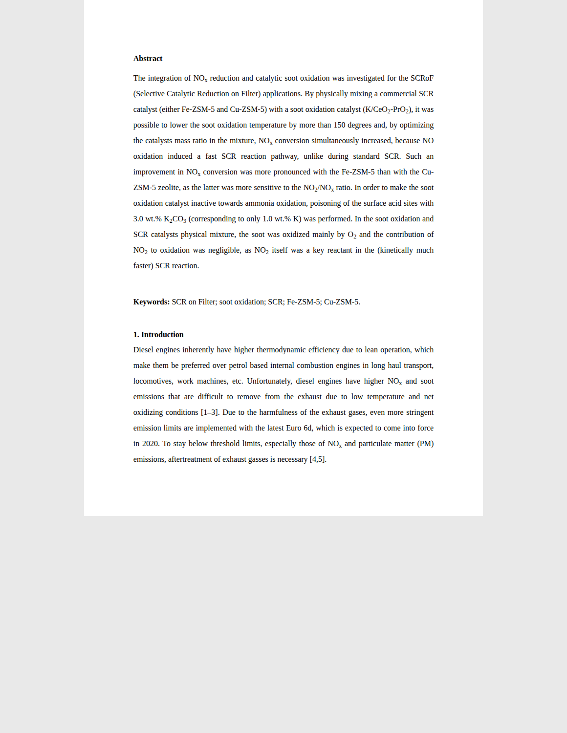Abstract
The integration of NOx reduction and catalytic soot oxidation was investigated for the SCRoF (Selective Catalytic Reduction on Filter) applications. By physically mixing a commercial SCR catalyst (either Fe-ZSM-5 and Cu-ZSM-5) with a soot oxidation catalyst (K/CeO2-PrO2), it was possible to lower the soot oxidation temperature by more than 150 degrees and, by optimizing the catalysts mass ratio in the mixture, NOx conversion simultaneously increased, because NO oxidation induced a fast SCR reaction pathway, unlike during standard SCR. Such an improvement in NOx conversion was more pronounced with the Fe-ZSM-5 than with the Cu-ZSM-5 zeolite, as the latter was more sensitive to the NO2/NOx ratio. In order to make the soot oxidation catalyst inactive towards ammonia oxidation, poisoning of the surface acid sites with 3.0 wt.% K2CO3 (corresponding to only 1.0 wt.% K) was performed. In the soot oxidation and SCR catalysts physical mixture, the soot was oxidized mainly by O2 and the contribution of NO2 to oxidation was negligible, as NO2 itself was a key reactant in the (kinetically much faster) SCR reaction.
Keywords: SCR on Filter; soot oxidation; SCR; Fe-ZSM-5; Cu-ZSM-5.
1. Introduction
Diesel engines inherently have higher thermodynamic efficiency due to lean operation, which make them be preferred over petrol based internal combustion engines in long haul transport, locomotives, work machines, etc. Unfortunately, diesel engines have higher NOx and soot emissions that are difficult to remove from the exhaust due to low temperature and net oxidizing conditions [1–3]. Due to the harmfulness of the exhaust gases, even more stringent emission limits are implemented with the latest Euro 6d, which is expected to come into force in 2020. To stay below threshold limits, especially those of NOx and particulate matter (PM) emissions, aftertreatment of exhaust gasses is necessary [4,5].